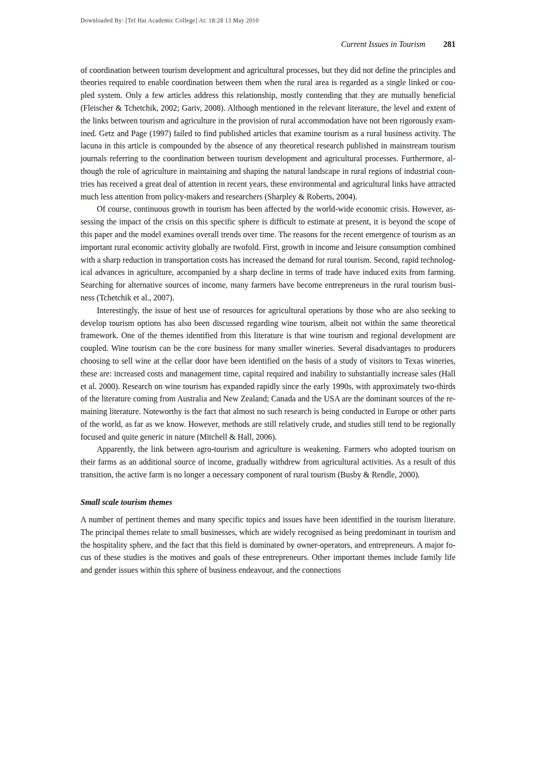Downloaded By: [Tel Hai Academic College] At: 18:28 13 May 2010
Current Issues in Tourism 281
of coordination between tourism development and agricultural processes, but they did not define the principles and theories required to enable coordination between them when the rural area is regarded as a single linked or coupled system. Only a few articles address this relationship, mostly contending that they are mutually beneficial (Fleischer & Tchetchik, 2002; Gariv, 2008). Although mentioned in the relevant literature, the level and extent of the links between tourism and agriculture in the provision of rural accommodation have not been rigorously examined. Getz and Page (1997) failed to find published articles that examine tourism as a rural business activity. The lacuna in this article is compounded by the absence of any theoretical research published in mainstream tourism journals referring to the coordination between tourism development and agricultural processes. Furthermore, although the role of agriculture in maintaining and shaping the natural landscape in rural regions of industrial countries has received a great deal of attention in recent years, these environmental and agricultural links have attracted much less attention from policy-makers and researchers (Sharpley & Roberts, 2004).
Of course, continuous growth in tourism has been affected by the world-wide economic crisis. However, assessing the impact of the crisis on this specific sphere is difficult to estimate at present, it is beyond the scope of this paper and the model examines overall trends over time. The reasons for the recent emergence of tourism as an important rural economic activity globally are twofold. First, growth in income and leisure consumption combined with a sharp reduction in transportation costs has increased the demand for rural tourism. Second, rapid technological advances in agriculture, accompanied by a sharp decline in terms of trade have induced exits from farming. Searching for alternative sources of income, many farmers have become entrepreneurs in the rural tourism business (Tchetchik et al., 2007).
Interestingly, the issue of best use of resources for agricultural operations by those who are also seeking to develop tourism options has also been discussed regarding wine tourism, albeit not within the same theoretical framework. One of the themes identified from this literature is that wine tourism and regional development are coupled. Wine tourism can be the core business for many smaller wineries. Several disadvantages to producers choosing to sell wine at the cellar door have been identified on the basis of a study of visitors to Texas wineries, these are: increased costs and management time, capital required and inability to substantially increase sales (Hall et al. 2000). Research on wine tourism has expanded rapidly since the early 1990s, with approximately two-thirds of the literature coming from Australia and New Zealand; Canada and the USA are the dominant sources of the remaining literature. Noteworthy is the fact that almost no such research is being conducted in Europe or other parts of the world, as far as we know. However, methods are still relatively crude, and studies still tend to be regionally focused and quite generic in nature (Mitchell & Hall, 2006).
Apparently, the link between agro-tourism and agriculture is weakening. Farmers who adopted tourism on their farms as an additional source of income, gradually withdrew from agricultural activities. As a result of this transition, the active farm is no longer a necessary component of rural tourism (Busby & Rendle, 2000).
Small scale tourism themes
A number of pertinent themes and many specific topics and issues have been identified in the tourism literature. The principal themes relate to small businesses, which are widely recognised as being predominant in tourism and the hospitality sphere, and the fact that this field is dominated by owner-operators, and entrepreneurs. A major focus of these studies is the motives and goals of these entrepreneurs. Other important themes include family life and gender issues within this sphere of business endeavour, and the connections